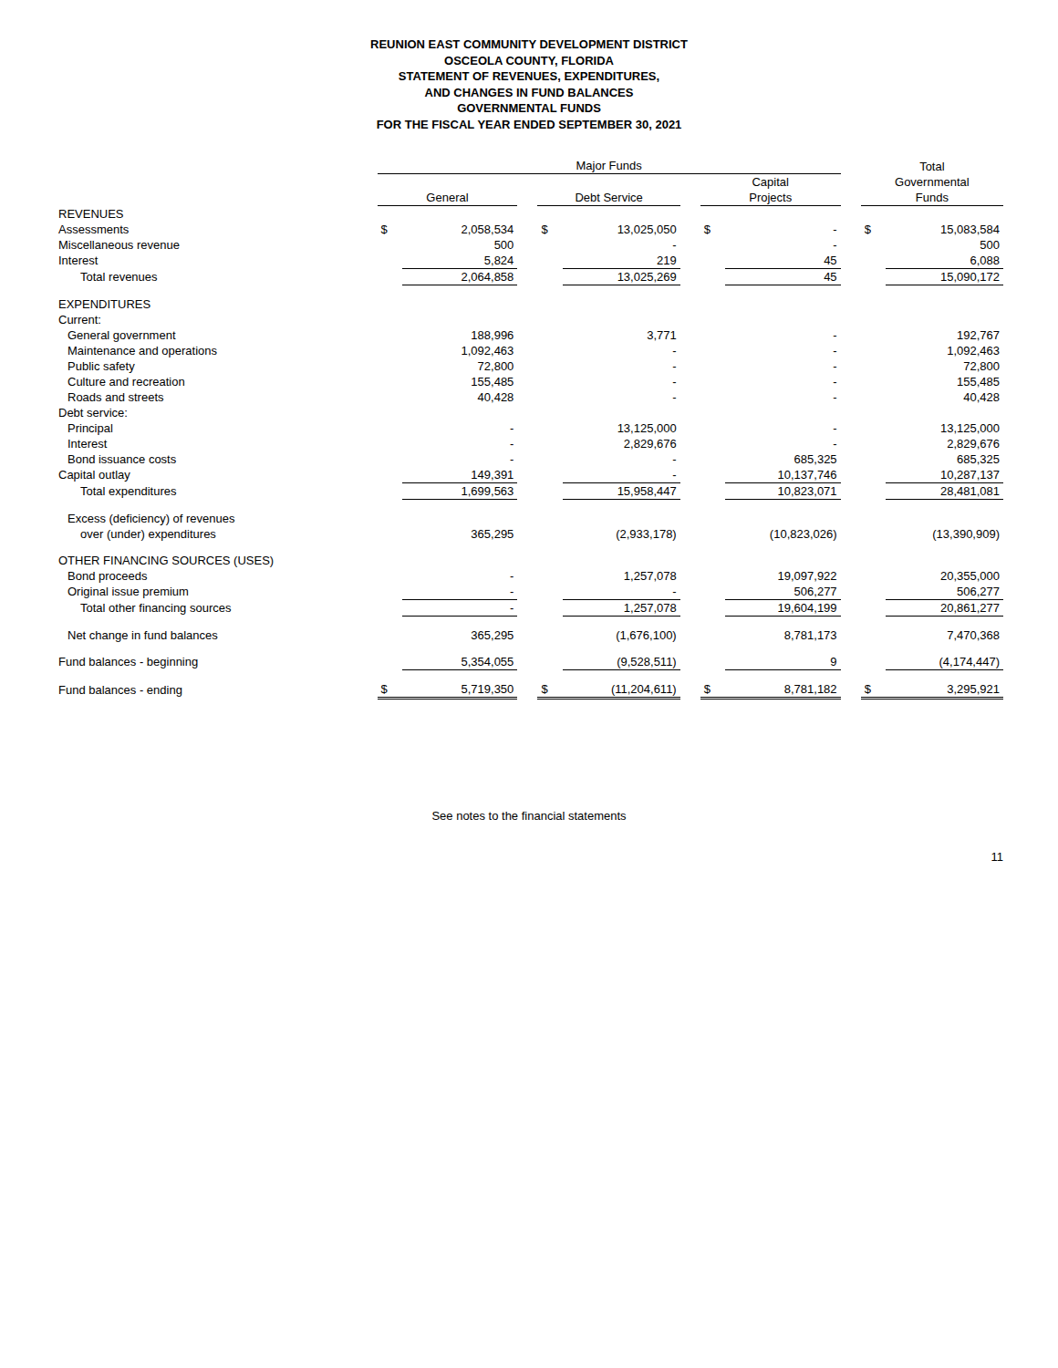REUNION EAST COMMUNITY DEVELOPMENT DISTRICT
OSCEOLA COUNTY, FLORIDA
STATEMENT OF REVENUES, EXPENDITURES,
AND CHANGES IN FUND BALANCES
GOVERNMENTAL FUNDS
FOR THE FISCAL YEAR ENDED SEPTEMBER 30, 2021
| | Major Funds | | Total |
| | | | | | Capital | | Governmental |
| | General | | Debt Service | | Projects | | Funds |
| REVENUES | |
| Assessments | $ | 2,058,534 | | $ | 13,025,050 | | $ | - | | $ | 15,083,584 |
| Miscellaneous revenue | | 500 | | | - | | | - | | | 500 |
| Interest | | 5,824 | | | 219 | | | 45 | | | 6,088 |
| Total revenues | | 2,064,858 | | | 13,025,269 | | | 45 | | | 15,090,172 |
| EXPENDITURES | |
| Current: | |
| General government | | 188,996 | | | 3,771 | | | - | | | 192,767 |
| Maintenance and operations | | 1,092,463 | | | - | | | - | | | 1,092,463 |
| Public safety | | 72,800 | | | - | | | - | | | 72,800 |
| Culture and recreation | | 155,485 | | | - | | | - | | | 155,485 |
| Roads and streets | | 40,428 | | | - | | | - | | | 40,428 |
| Debt service: | |
| Principal | | - | | | 13,125,000 | | | - | | | 13,125,000 |
| Interest | | - | | | 2,829,676 | | | - | | | 2,829,676 |
| Bond issuance costs | | - | | | - | | | 685,325 | | | 685,325 |
| Capital outlay | | 149,391 | | | - | | | 10,137,746 | | | 10,287,137 |
| Total expenditures | | 1,699,563 | | | 15,958,447 | | | 10,823,071 | | | 28,481,081 |
| Excess (deficiency) of revenues | |
| over (under) expenditures | | 365,295 | | | (2,933,178) | | | (10,823,026) | | | (13,390,909) |
| OTHER FINANCING SOURCES (USES) | |
| Bond proceeds | | - | | | 1,257,078 | | | 19,097,922 | | | 20,355,000 |
| Original issue premium | | - | | | - | | | 506,277 | | | 506,277 |
| Total other financing sources | | - | | | 1,257,078 | | | 19,604,199 | | | 20,861,277 |
| Net change in fund balances | | 365,295 | | | (1,676,100) | | | 8,781,173 | | | 7,470,368 |
| Fund balances - beginning | | 5,354,055 | | | (9,528,511) | | | 9 | | | (4,174,447) |
| Fund balances - ending | $ | 5,719,350 | | $ | (11,204,611) | | $ | 8,781,182 | | $ | 3,295,921 |
See notes to the financial statements
11